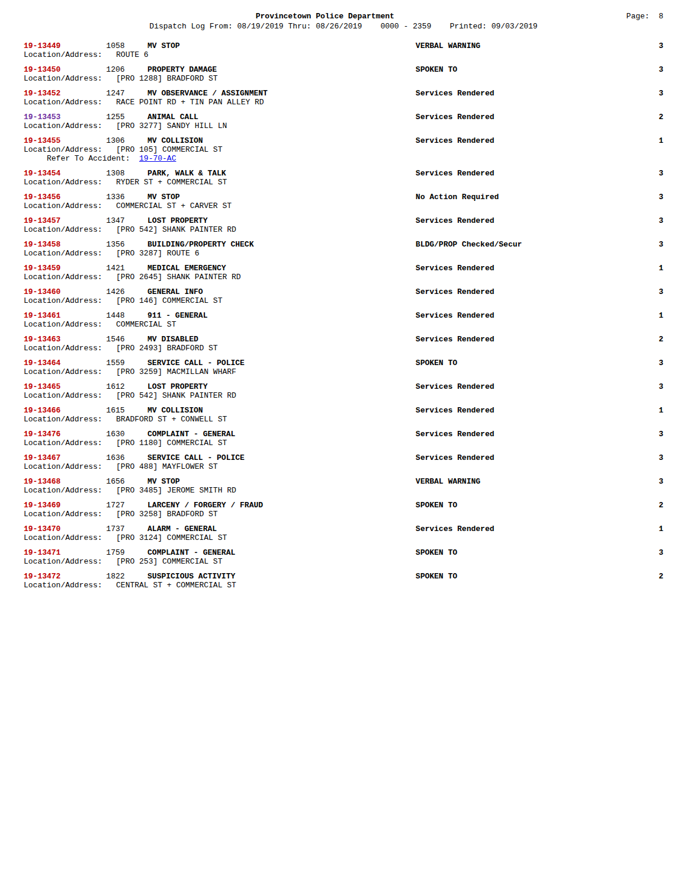Provincetown Police Department Page: 8
Dispatch Log From: 08/19/2019 Thru: 08/26/2019 0000 - 2359 Printed: 09/03/2019
| 19-13449 | 1058 | MV STOP | VERBAL WARNING | 3 |
| Location/Address: ROUTE 6 |
| 19-13450 | 1206 | PROPERTY DAMAGE | SPOKEN TO | 3 |
| Location/Address: [PRO 1288] BRADFORD ST |
| 19-13452 | 1247 | MV OBSERVANCE / ASSIGNMENT | Services Rendered | 3 |
| Location/Address: RACE POINT RD + TIN PAN ALLEY RD |
| 19-13453 | 1255 | ANIMAL CALL | Services Rendered | 2 |
| Location/Address: [PRO 3277] SANDY HILL LN |
| 19-13455 | 1306 | MV COLLISION | Services Rendered | 1 |
| Location/Address: [PRO 105] COMMERCIAL ST |
| Refer To Accident: 19-70-AC |
| 19-13454 | 1308 | PARK, WALK & TALK | Services Rendered | 3 |
| Location/Address: RYDER ST + COMMERCIAL ST |
| 19-13456 | 1336 | MV STOP | No Action Required | 3 |
| Location/Address: COMMERCIAL ST + CARVER ST |
| 19-13457 | 1347 | LOST PROPERTY | Services Rendered | 3 |
| Location/Address: [PRO 542] SHANK PAINTER RD |
| 19-13458 | 1356 | BUILDING/PROPERTY CHECK | BLDG/PROP Checked/Secur | 3 |
| Location/Address: [PRO 3287] ROUTE 6 |
| 19-13459 | 1421 | MEDICAL EMERGENCY | Services Rendered | 1 |
| Location/Address: [PRO 2645] SHANK PAINTER RD |
| 19-13460 | 1426 | GENERAL INFO | Services Rendered | 3 |
| Location/Address: [PRO 146] COMMERCIAL ST |
| 19-13461 | 1448 | 911 - GENERAL | Services Rendered | 1 |
| Location/Address: COMMERCIAL ST |
| 19-13463 | 1546 | MV DISABLED | Services Rendered | 2 |
| Location/Address: [PRO 2493] BRADFORD ST |
| 19-13464 | 1559 | SERVICE CALL - POLICE | SPOKEN TO | 3 |
| Location/Address: [PRO 3259] MACMILLAN WHARF |
| 19-13465 | 1612 | LOST PROPERTY | Services Rendered | 3 |
| Location/Address: [PRO 542] SHANK PAINTER RD |
| 19-13466 | 1615 | MV COLLISION | Services Rendered | 1 |
| Location/Address: BRADFORD ST + CONWELL ST |
| 19-13476 | 1630 | COMPLAINT - GENERAL | Services Rendered | 3 |
| Location/Address: [PRO 1180] COMMERCIAL ST |
| 19-13467 | 1636 | SERVICE CALL - POLICE | Services Rendered | 3 |
| Location/Address: [PRO 488] MAYFLOWER ST |
| 19-13468 | 1656 | MV STOP | VERBAL WARNING | 3 |
| Location/Address: [PRO 3485] JEROME SMITH RD |
| 19-13469 | 1727 | LARCENY / FORGERY / FRAUD | SPOKEN TO | 2 |
| Location/Address: [PRO 3258] BRADFORD ST |
| 19-13470 | 1737 | ALARM - GENERAL | Services Rendered | 1 |
| Location/Address: [PRO 3124] COMMERCIAL ST |
| 19-13471 | 1759 | COMPLAINT - GENERAL | SPOKEN TO | 3 |
| Location/Address: [PRO 253] COMMERCIAL ST |
| 19-13472 | 1822 | SUSPICIOUS ACTIVITY | SPOKEN TO | 2 |
| Location/Address: CENTRAL ST + COMMERCIAL ST |